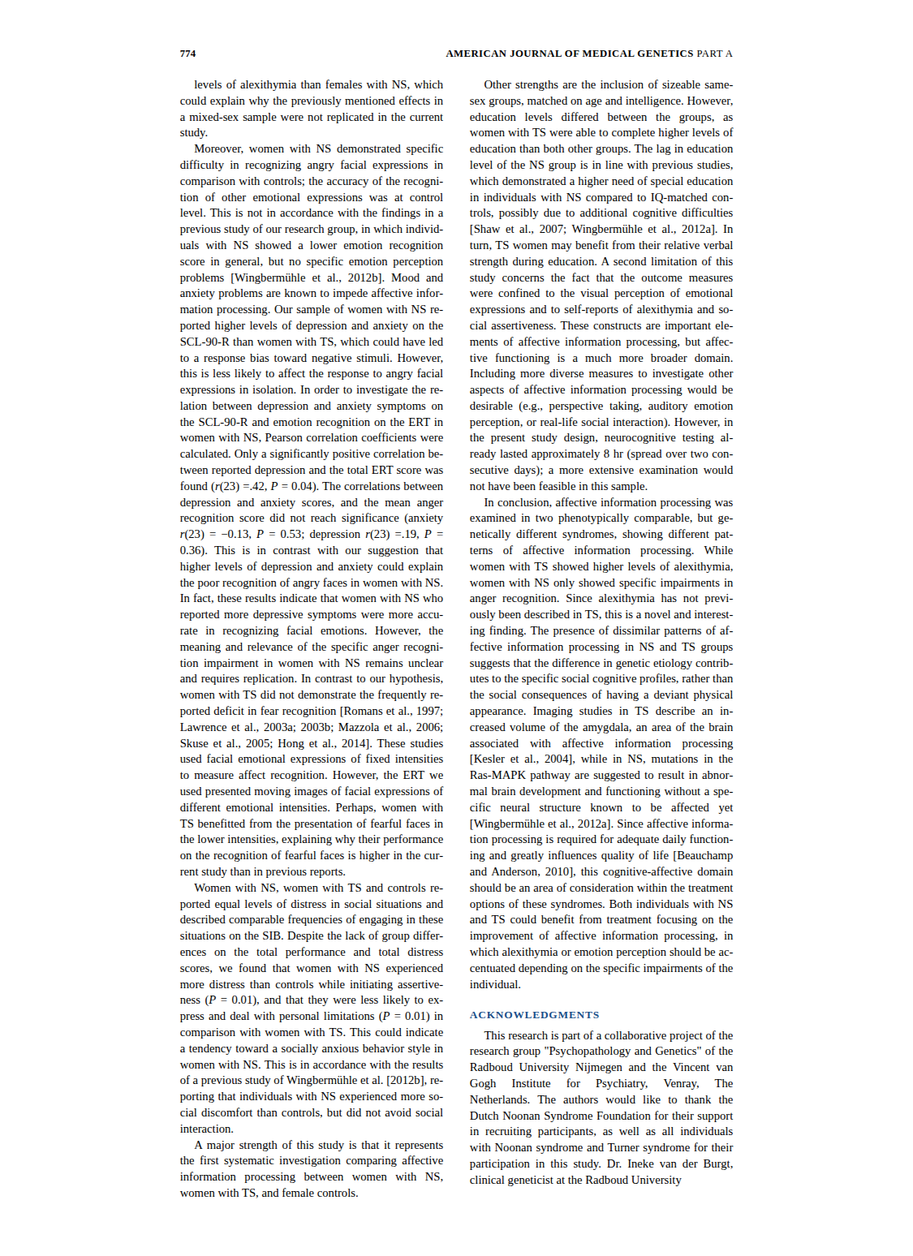774 AMERICAN JOURNAL OF MEDICAL GENETICS PART A
levels of alexithymia than females with NS, which could explain why the previously mentioned effects in a mixed-sex sample were not replicated in the current study.
Moreover, women with NS demonstrated specific difficulty in recognizing angry facial expressions in comparison with controls; the accuracy of the recognition of other emotional expressions was at control level. This is not in accordance with the findings in a previous study of our research group, in which individuals with NS showed a lower emotion recognition score in general, but no specific emotion perception problems [Wingbermühle et al., 2012b]. Mood and anxiety problems are known to impede affective information processing. Our sample of women with NS reported higher levels of depression and anxiety on the SCL-90-R than women with TS, which could have led to a response bias toward negative stimuli. However, this is less likely to affect the response to angry facial expressions in isolation. In order to investigate the relation between depression and anxiety symptoms on the SCL-90-R and emotion recognition on the ERT in women with NS, Pearson correlation coefficients were calculated. Only a significantly positive correlation between reported depression and the total ERT score was found (r(23) =.42, P = 0.04). The correlations between depression and anxiety scores, and the mean anger recognition score did not reach significance (anxiety r(23) = −0.13, P = 0.53; depression r(23) =.19, P = 0.36). This is in contrast with our suggestion that higher levels of depression and anxiety could explain the poor recognition of angry faces in women with NS. In fact, these results indicate that women with NS who reported more depressive symptoms were more accurate in recognizing facial emotions. However, the meaning and relevance of the specific anger recognition impairment in women with NS remains unclear and requires replication. In contrast to our hypothesis, women with TS did not demonstrate the frequently reported deficit in fear recognition [Romans et al., 1997; Lawrence et al., 2003a; 2003b; Mazzola et al., 2006; Skuse et al., 2005; Hong et al., 2014]. These studies used facial emotional expressions of fixed intensities to measure affect recognition. However, the ERT we used presented moving images of facial expressions of different emotional intensities. Perhaps, women with TS benefitted from the presentation of fearful faces in the lower intensities, explaining why their performance on the recognition of fearful faces is higher in the current study than in previous reports.
Women with NS, women with TS and controls reported equal levels of distress in social situations and described comparable frequencies of engaging in these situations on the SIB. Despite the lack of group differences on the total performance and total distress scores, we found that women with NS experienced more distress than controls while initiating assertiveness (P = 0.01), and that they were less likely to express and deal with personal limitations (P = 0.01) in comparison with women with TS. This could indicate a tendency toward a socially anxious behavior style in women with NS. This is in accordance with the results of a previous study of Wingbermühle et al. [2012b], reporting that individuals with NS experienced more social discomfort than controls, but did not avoid social interaction.
A major strength of this study is that it represents the first systematic investigation comparing affective information processing between women with NS, women with TS, and female controls.
Other strengths are the inclusion of sizeable same-sex groups, matched on age and intelligence. However, education levels differed between the groups, as women with TS were able to complete higher levels of education than both other groups. The lag in education level of the NS group is in line with previous studies, which demonstrated a higher need of special education in individuals with NS compared to IQ-matched controls, possibly due to additional cognitive difficulties [Shaw et al., 2007; Wingbermühle et al., 2012a]. In turn, TS women may benefit from their relative verbal strength during education. A second limitation of this study concerns the fact that the outcome measures were confined to the visual perception of emotional expressions and to self-reports of alexithymia and social assertiveness. These constructs are important elements of affective information processing, but affective functioning is a much more broader domain. Including more diverse measures to investigate other aspects of affective information processing would be desirable (e.g., perspective taking, auditory emotion perception, or real-life social interaction). However, in the present study design, neurocognitive testing already lasted approximately 8 hr (spread over two consecutive days); a more extensive examination would not have been feasible in this sample.
In conclusion, affective information processing was examined in two phenotypically comparable, but genetically different syndromes, showing different patterns of affective information processing. While women with TS showed higher levels of alexithymia, women with NS only showed specific impairments in anger recognition. Since alexithymia has not previously been described in TS, this is a novel and interesting finding. The presence of dissimilar patterns of affective information processing in NS and TS groups suggests that the difference in genetic etiology contributes to the specific social cognitive profiles, rather than the social consequences of having a deviant physical appearance. Imaging studies in TS describe an increased volume of the amygdala, an area of the brain associated with affective information processing [Kesler et al., 2004], while in NS, mutations in the Ras-MAPK pathway are suggested to result in abnormal brain development and functioning without a specific neural structure known to be affected yet [Wingbermühle et al., 2012a]. Since affective information processing is required for adequate daily functioning and greatly influences quality of life [Beauchamp and Anderson, 2010], this cognitive-affective domain should be an area of consideration within the treatment options of these syndromes. Both individuals with NS and TS could benefit from treatment focusing on the improvement of affective information processing, in which alexithymia or emotion perception should be accentuated depending on the specific impairments of the individual.
Acknowledgments
This research is part of a collaborative project of the research group "Psychopathology and Genetics" of the Radboud University Nijmegen and the Vincent van Gogh Institute for Psychiatry, Venray, The Netherlands. The authors would like to thank the Dutch Noonan Syndrome Foundation for their support in recruiting participants, as well as all individuals with Noonan syndrome and Turner syndrome for their participation in this study. Dr. Ineke van der Burgt, clinical geneticist at the Radboud University